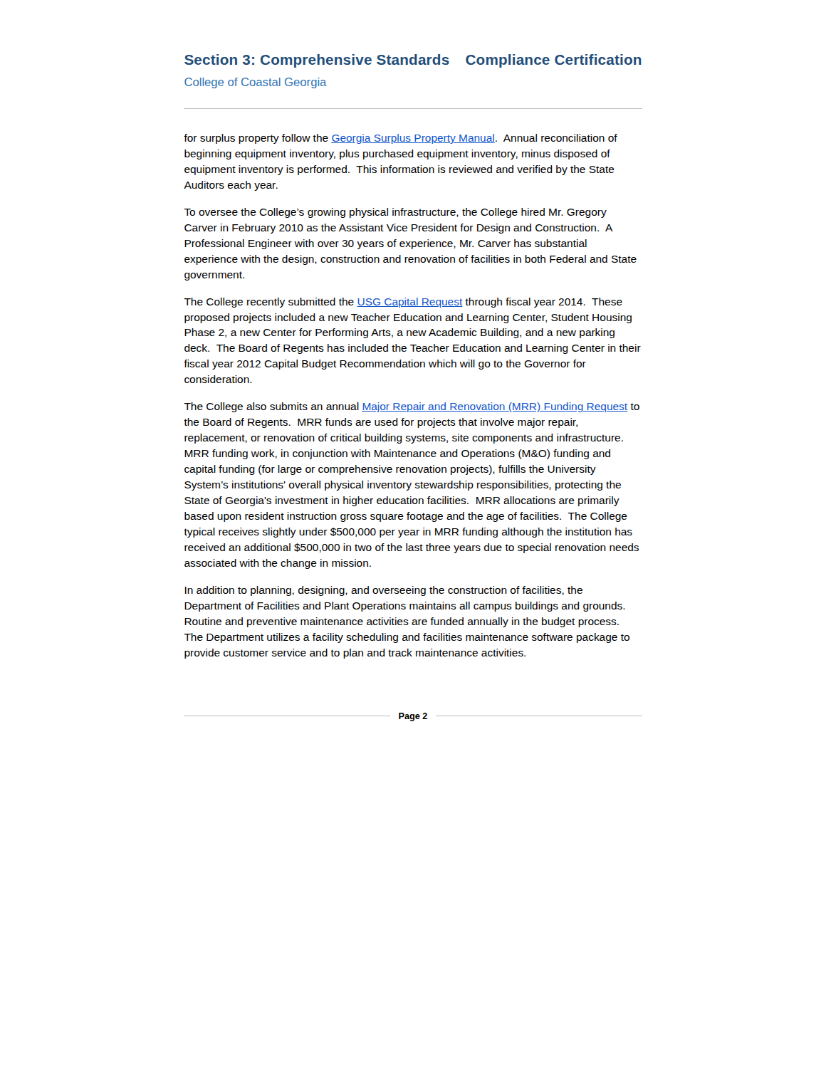Section 3: Comprehensive Standards
Compliance Certification
College of Coastal Georgia
for surplus property follow the Georgia Surplus Property Manual. Annual reconciliation of beginning equipment inventory, plus purchased equipment inventory, minus disposed of equipment inventory is performed. This information is reviewed and verified by the State Auditors each year.
To oversee the College’s growing physical infrastructure, the College hired Mr. Gregory Carver in February 2010 as the Assistant Vice President for Design and Construction. A Professional Engineer with over 30 years of experience, Mr. Carver has substantial experience with the design, construction and renovation of facilities in both Federal and State government.
The College recently submitted the USG Capital Request through fiscal year 2014. These proposed projects included a new Teacher Education and Learning Center, Student Housing Phase 2, a new Center for Performing Arts, a new Academic Building, and a new parking deck. The Board of Regents has included the Teacher Education and Learning Center in their fiscal year 2012 Capital Budget Recommendation which will go to the Governor for consideration.
The College also submits an annual Major Repair and Renovation (MRR) Funding Request to the Board of Regents. MRR funds are used for projects that involve major repair, replacement, or renovation of critical building systems, site components and infrastructure. MRR funding work, in conjunction with Maintenance and Operations (M&O) funding and capital funding (for large or comprehensive renovation projects), fulfills the University System’s institutions' overall physical inventory stewardship responsibilities, protecting the State of Georgia's investment in higher education facilities. MRR allocations are primarily based upon resident instruction gross square footage and the age of facilities. The College typical receives slightly under $500,000 per year in MRR funding although the institution has received an additional $500,000 in two of the last three years due to special renovation needs associated with the change in mission.
In addition to planning, designing, and overseeing the construction of facilities, the Department of Facilities and Plant Operations maintains all campus buildings and grounds. Routine and preventive maintenance activities are funded annually in the budget process. The Department utilizes a facility scheduling and facilities maintenance software package to provide customer service and to plan and track maintenance activities.
Page 2